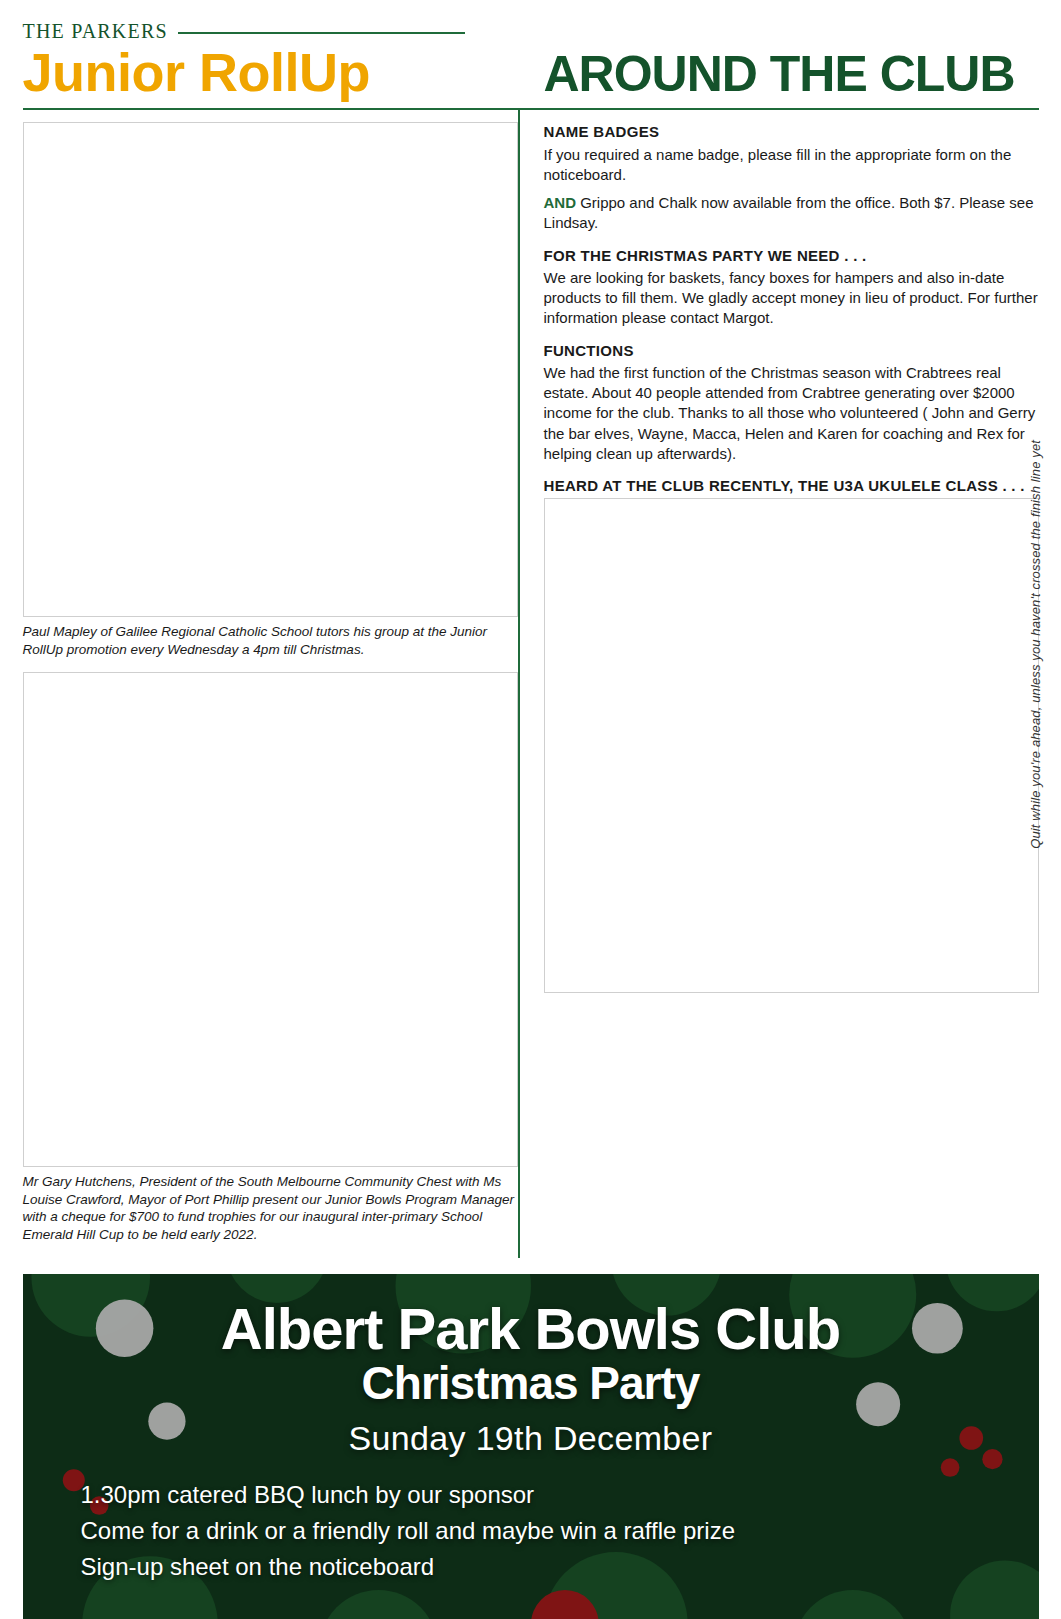The Parkers
Junior RollUp
Around the Club
Paul Mapley of Galilee Regional Catholic School tutors his group at the Junior RollUp promotion every Wednesday a 4pm till Christmas.
Mr Gary Hutchens, President of the South Melbourne Community Chest with Ms Louise Crawford, Mayor of Port Phillip present our Junior Bowls Program Manager with a cheque for $700 to fund trophies for our inaugural inter-primary School Emerald Hill Cup to be held early 2022.
Name Badges
If you required a name badge, please fill in the appropriate form on the noticeboard.
AND Grippo and Chalk now available from the office. Both $7. Please see Lindsay.
For the Christmas Party we need . . .
We are looking for baskets, fancy boxes for hampers and also in-date products to fill them. We gladly accept money in lieu of product. For further information please contact Margot.
Functions
We had the first function of the Christmas season with Crabtrees real estate. About 40 people attended from Crabtree generating over $2000 income for the club. Thanks to all those who volunteered ( John and Gerry the bar elves, Wayne, Macca, Helen and Karen for coaching and Rex for helping clean up afterwards).
Heard at the club recently, the U3A Ukulele class . . .
Quit while you're ahead, unless you haven't crossed the finish line yet
Albert Park Bowls Club
Christmas Party
Sunday 19th December
1.30pm catered BBQ lunch by our sponsor
Come for a drink or a friendly roll and maybe win a raffle prize
Sign-up sheet on the noticeboard